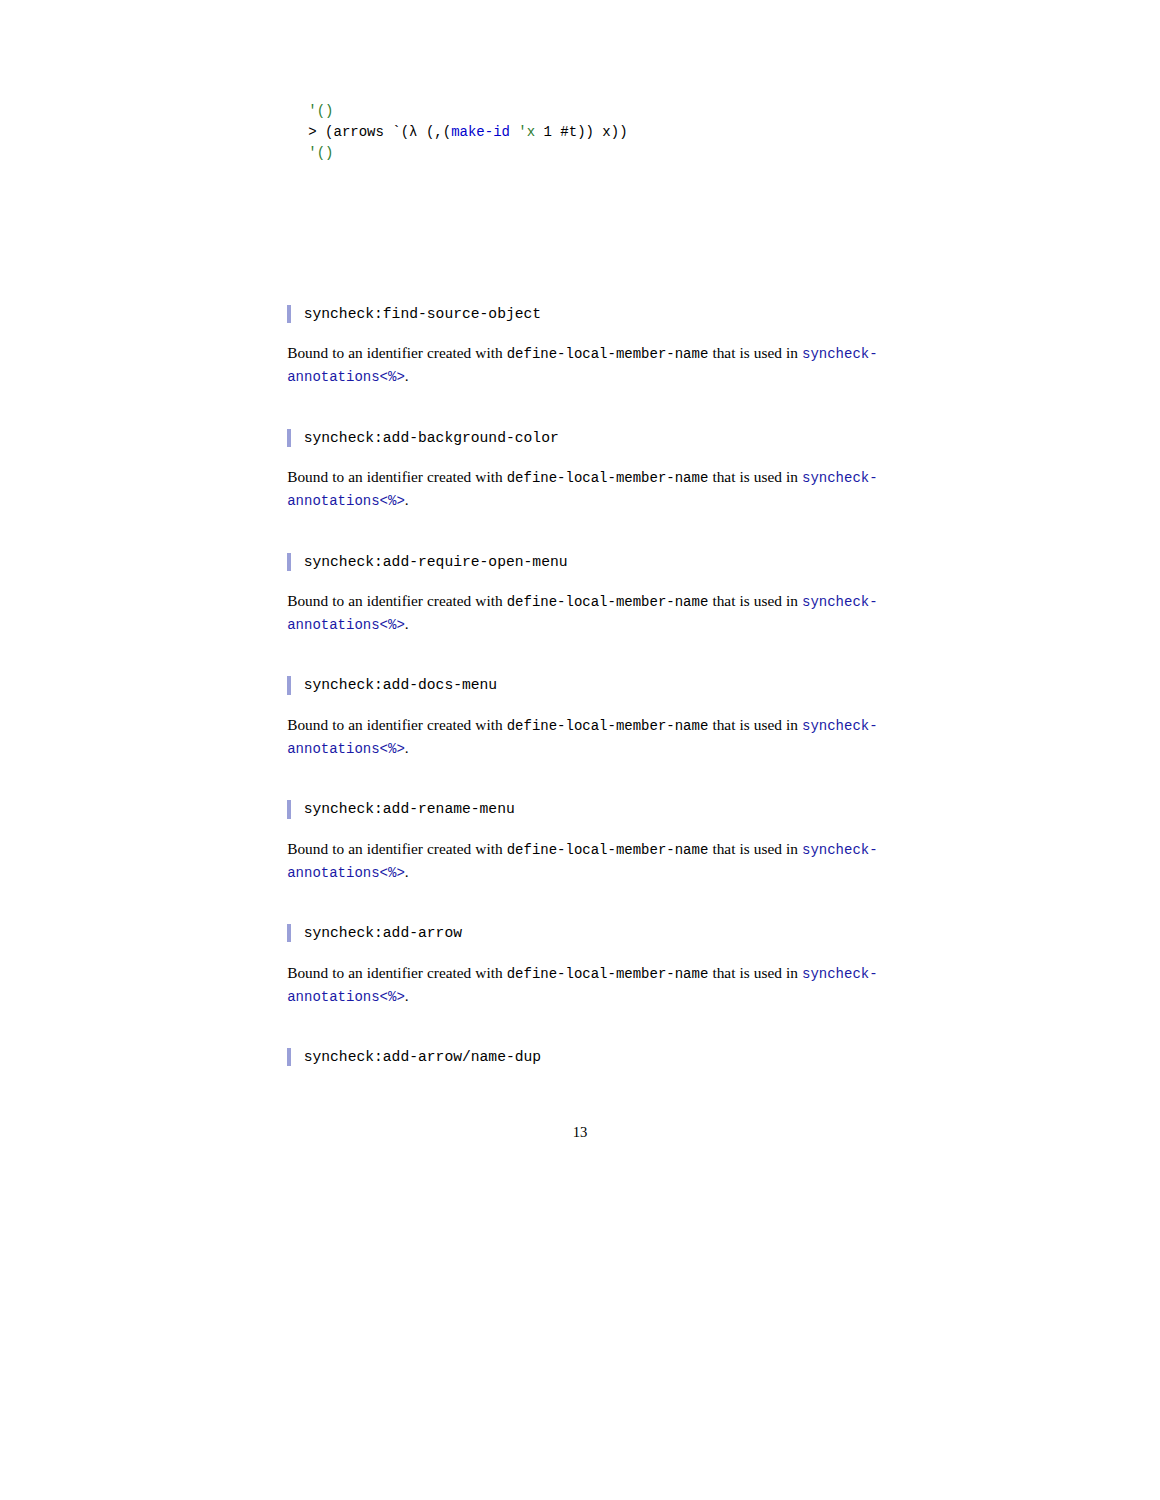'()
> (arrows `(λ (,(make-id 'x 1 #t)) x))
'()
syncheck:find-source-object
Bound to an identifier created with define-local-member-name that is used in syncheck-annotations<%>.
syncheck:add-background-color
Bound to an identifier created with define-local-member-name that is used in syncheck-annotations<%>.
syncheck:add-require-open-menu
Bound to an identifier created with define-local-member-name that is used in syncheck-annotations<%>.
syncheck:add-docs-menu
Bound to an identifier created with define-local-member-name that is used in syncheck-annotations<%>.
syncheck:add-rename-menu
Bound to an identifier created with define-local-member-name that is used in syncheck-annotations<%>.
syncheck:add-arrow
Bound to an identifier created with define-local-member-name that is used in syncheck-annotations<%>.
syncheck:add-arrow/name-dup
13